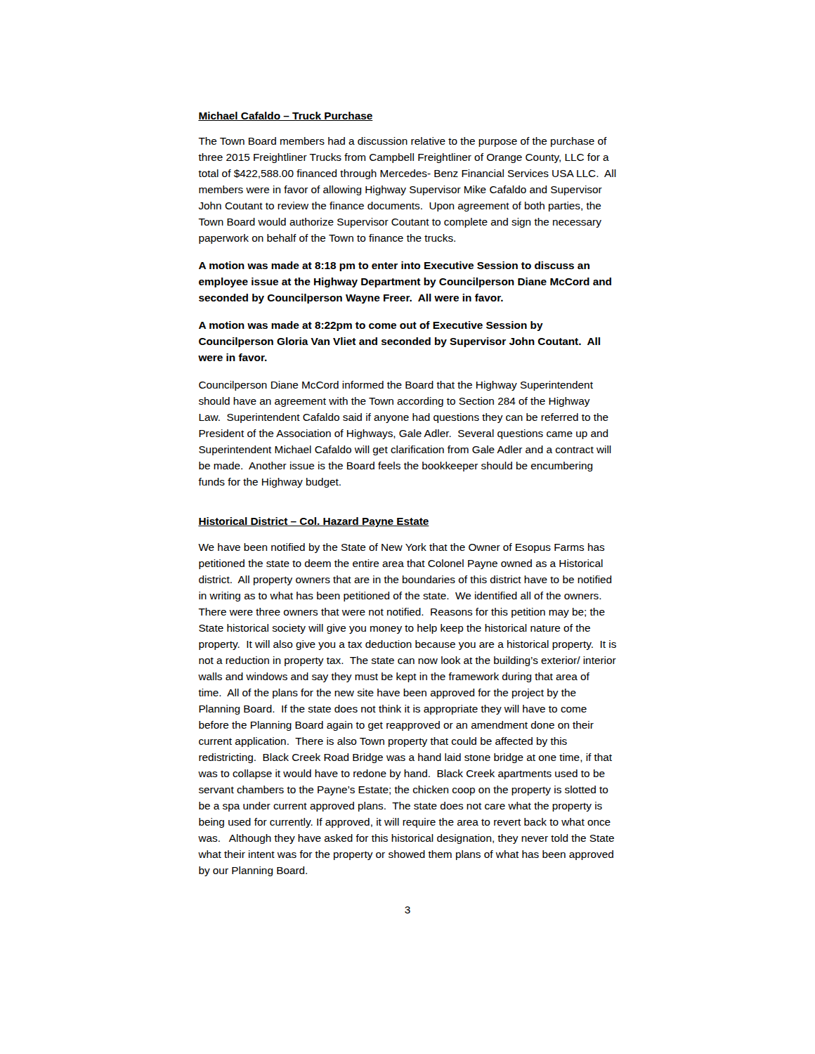Michael Cafaldo – Truck Purchase
The Town Board members had a discussion relative to the purpose of the purchase of three 2015 Freightliner Trucks from Campbell Freightliner of Orange County, LLC for a total of $422,588.00 financed through Mercedes- Benz Financial Services USA LLC. All members were in favor of allowing Highway Supervisor Mike Cafaldo and Supervisor John Coutant to review the finance documents. Upon agreement of both parties, the Town Board would authorize Supervisor Coutant to complete and sign the necessary paperwork on behalf of the Town to finance the trucks.
A motion was made at 8:18 pm to enter into Executive Session to discuss an employee issue at the Highway Department by Councilperson Diane McCord and seconded by Councilperson Wayne Freer. All were in favor.
A motion was made at 8:22pm to come out of Executive Session by Councilperson Gloria Van Vliet and seconded by Supervisor John Coutant. All were in favor.
Councilperson Diane McCord informed the Board that the Highway Superintendent should have an agreement with the Town according to Section 284 of the Highway Law. Superintendent Cafaldo said if anyone had questions they can be referred to the President of the Association of Highways, Gale Adler. Several questions came up and Superintendent Michael Cafaldo will get clarification from Gale Adler and a contract will be made. Another issue is the Board feels the bookkeeper should be encumbering funds for the Highway budget.
Historical District – Col. Hazard Payne Estate
We have been notified by the State of New York that the Owner of Esopus Farms has petitioned the state to deem the entire area that Colonel Payne owned as a Historical district. All property owners that are in the boundaries of this district have to be notified in writing as to what has been petitioned of the state. We identified all of the owners. There were three owners that were not notified. Reasons for this petition may be; the State historical society will give you money to help keep the historical nature of the property. It will also give you a tax deduction because you are a historical property. It is not a reduction in property tax. The state can now look at the building’s exterior/ interior walls and windows and say they must be kept in the framework during that area of time. All of the plans for the new site have been approved for the project by the Planning Board. If the state does not think it is appropriate they will have to come before the Planning Board again to get reapproved or an amendment done on their current application. There is also Town property that could be affected by this redistricting. Black Creek Road Bridge was a hand laid stone bridge at one time, if that was to collapse it would have to redone by hand. Black Creek apartments used to be servant chambers to the Payne’s Estate; the chicken coop on the property is slotted to be a spa under current approved plans. The state does not care what the property is being used for currently. If approved, it will require the area to revert back to what once was. Although they have asked for this historical designation, they never told the State what their intent was for the property or showed them plans of what has been approved by our Planning Board.
3